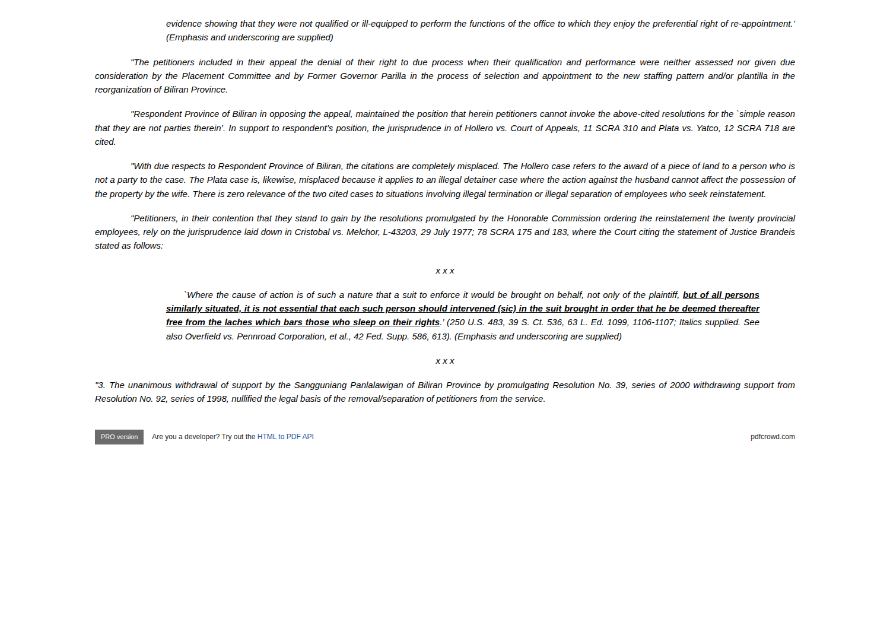evidence showing that they were not qualified or ill-equipped to perform the functions of the office to which they enjoy the preferential right of re-appointment.’ (Emphasis and underscoring are supplied)
"The petitioners included in their appeal the denial of their right to due process when their qualification and performance were neither assessed nor given due consideration by the Placement Committee and by Former Governor Parilla in the process of selection and appointment to the new staffing pattern and/or plantilla in the reorganization of Biliran Province.
"Respondent Province of Biliran in opposing the appeal, maintained the position that herein petitioners cannot invoke the above-cited resolutions for the `simple reason that they are not parties therein’. In support to respondent’s position, the jurisprudence in of Hollero vs. Court of Appeals, 11 SCRA 310 and Plata vs. Yatco, 12 SCRA 718 are cited.
"With due respects to Respondent Province of Biliran, the citations are completely misplaced. The Hollero case refers to the award of a piece of land to a person who is not a party to the case. The Plata case is, likewise, misplaced because it applies to an illegal detainer case where the action against the husband cannot affect the possession of the property by the wife. There is zero relevance of the two cited cases to situations involving illegal termination or illegal separation of employees who seek reinstatement.
"Petitioners, in their contention that they stand to gain by the resolutions promulgated by the Honorable Commission ordering the reinstatement the twenty provincial employees, rely on the jurisprudence laid down in Cristobal vs. Melchor, L-43203, 29 July 1977; 78 SCRA 175 and 183, where the Court citing the statement of Justice Brandeis stated as follows:
x x x
`Where the cause of action is of such a nature that a suit to enforce it would be brought on behalf, not only of the plaintiff, but of all persons similarly situated, it is not essential that each such person should intervened (sic) in the suit brought in order that he be deemed thereafter free from the laches which bars those who sleep on their rights.’ (250 U.S. 483, 39 S. Ct. 536, 63 L. Ed. 1099, 1106-1107; Italics supplied. See also Overfield vs. Pennroad Corporation, et al., 42 Fed. Supp. 586, 613). (Emphasis and underscoring are supplied)
x x x
"3. The unanimous withdrawal of support by the Sangguniang Panlalawigan of Biliran Province by promulgating Resolution No. 39, series of 2000 withdrawing support from Resolution No. 92, series of 1998, nullified the legal basis of the removal/separation of petitioners from the service.
PRO version
Are you a developer? Try out the HTML to PDF API
pdfcrowd.com